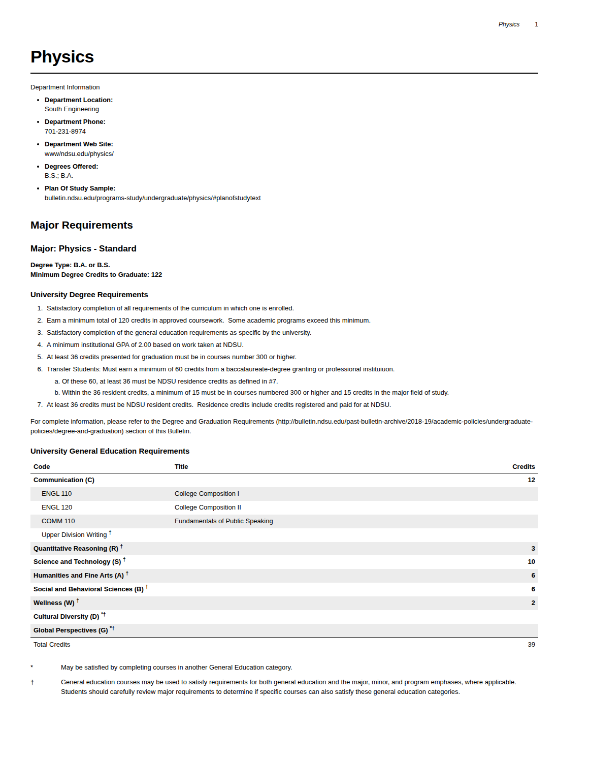Physics 1
Physics
Department Information
Department Location:
South Engineering
Department Phone:
701-231-8974
Department Web Site:
www/ndsu.edu/physics/
Degrees Offered:
B.S.; B.A.
Plan Of Study Sample:
bulletin.ndsu.edu/programs-study/undergraduate/physics/#planofstudytext
Major Requirements
Major: Physics - Standard
Degree Type: B.A. or B.S.
Minimum Degree Credits to Graduate: 122
University Degree Requirements
Satisfactory completion of all requirements of the curriculum in which one is enrolled.
Earn a minimum total of 120 credits in approved coursework. Some academic programs exceed this minimum.
Satisfactory completion of the general education requirements as specific by the university.
A minimum institutional GPA of 2.00 based on work taken at NDSU.
At least 36 credits presented for graduation must be in courses number 300 or higher.
Transfer Students: Must earn a minimum of 60 credits from a baccalaureate-degree granting or professional instituiuon.
Of these 60, at least 36 must be NDSU residence credits as defined in #7.
Within the 36 resident credits, a minimum of 15 must be in courses numbered 300 or higher and 15 credits in the major field of study.
At least 36 credits must be NDSU resident credits. Residence credits include credits registered and paid for at NDSU.
For complete information, please refer to the Degree and Graduation Requirements (http://bulletin.ndsu.edu/past-bulletin-archive/2018-19/academic-policies/undergraduate-policies/degree-and-graduation) section of this Bulletin.
University General Education Requirements
| Code | Title | Credits |
| --- | --- | --- |
| Communication (C) | 12 |
| ENGL 110 | College Composition I | |
| ENGL 120 | College Composition II | |
| COMM 110 | Fundamentals of Public Speaking | |
| Upper Division Writing † | | |
| Quantitative Reasoning (R) † | 3 |
| Science and Technology (S) † | 10 |
| Humanities and Fine Arts (A) † | 6 |
| Social and Behavioral Sciences (B) † | 6 |
| Wellness (W) † | 2 |
| Cultural Diversity (D) *† | |
| Global Perspectives (G) *† | |
| Total Credits | | 39 |
| * | May be satisfied by completing courses in another General Education category. |
| † | General education courses may be used to satisfy requirements for both general education and the major, minor, and program emphases, where applicable. Students should carefully review major requirements to determine if specific courses can also satisfy these general education categories. |